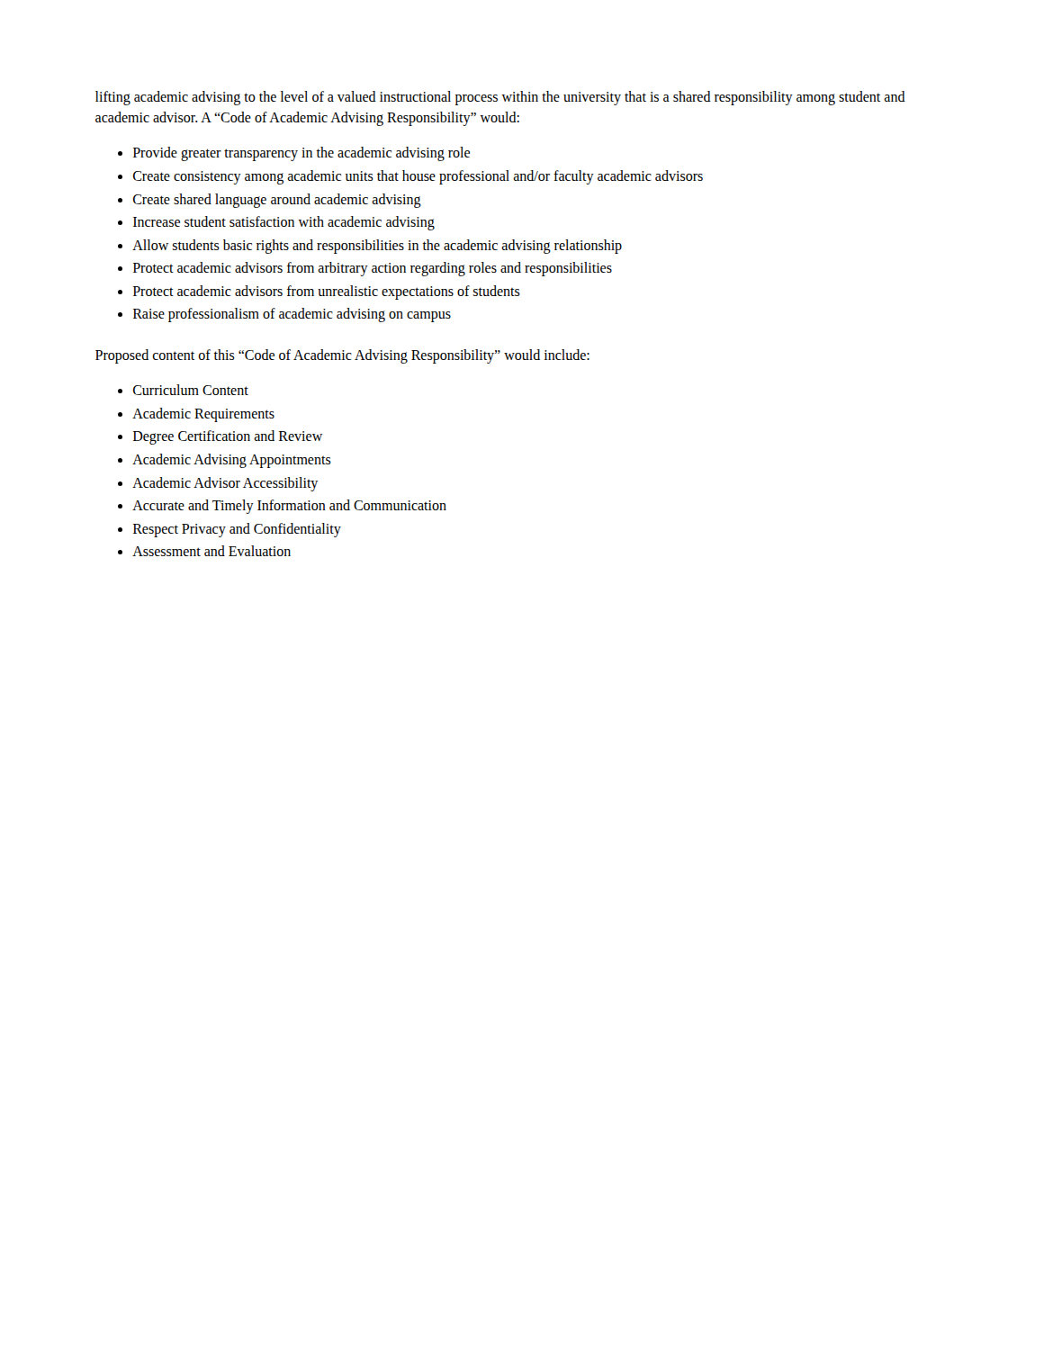lifting academic advising to the level of a valued instructional process within the university that is a shared responsibility among student and academic advisor. A “Code of Academic Advising Responsibility” would:
Provide greater transparency in the academic advising role
Create consistency among academic units that house professional and/or faculty academic advisors
Create shared language around academic advising
Increase student satisfaction with academic advising
Allow students basic rights and responsibilities in the academic advising relationship
Protect academic advisors from arbitrary action regarding roles and responsibilities
Protect academic advisors from unrealistic expectations of students
Raise professionalism of academic advising on campus
Proposed content of this “Code of Academic Advising Responsibility” would include:
Curriculum Content
Academic Requirements
Degree Certification and Review
Academic Advising Appointments
Academic Advisor Accessibility
Accurate and Timely Information and Communication
Respect Privacy and Confidentiality
Assessment and Evaluation